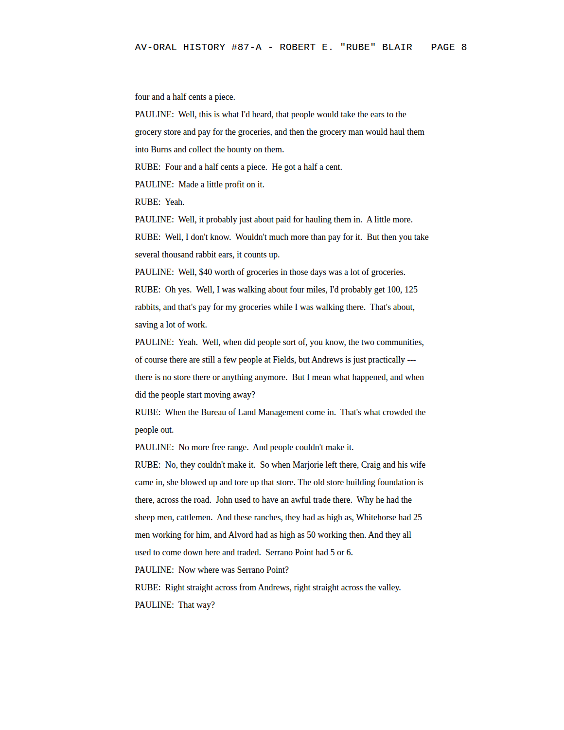AV-ORAL HISTORY #87-A - ROBERT E. "RUBE" BLAIR PAGE 8
four and a half cents a piece.
PAULINE: Well, this is what I'd heard, that people would take the ears to the grocery store and pay for the groceries, and then the grocery man would haul them into Burns and collect the bounty on them.
RUBE: Four and a half cents a piece. He got a half a cent.
PAULINE: Made a little profit on it.
RUBE: Yeah.
PAULINE: Well, it probably just about paid for hauling them in. A little more.
RUBE: Well, I don't know. Wouldn't much more than pay for it. But then you take several thousand rabbit ears, it counts up.
PAULINE: Well, $40 worth of groceries in those days was a lot of groceries.
RUBE: Oh yes. Well, I was walking about four miles, I'd probably get 100, 125 rabbits, and that's pay for my groceries while I was walking there. That's about, saving a lot of work.
PAULINE: Yeah. Well, when did people sort of, you know, the two communities, of course there are still a few people at Fields, but Andrews is just practically --- there is no store there or anything anymore. But I mean what happened, and when did the people start moving away?
RUBE: When the Bureau of Land Management come in. That's what crowded the people out.
PAULINE: No more free range. And people couldn't make it.
RUBE: No, they couldn't make it. So when Marjorie left there, Craig and his wife came in, she blowed up and tore up that store. The old store building foundation is there, across the road. John used to have an awful trade there. Why he had the sheep men, cattlemen. And these ranches, they had as high as, Whitehorse had 25 men working for him, and Alvord had as high as 50 working then. And they all used to come down here and traded. Serrano Point had 5 or 6.
PAULINE: Now where was Serrano Point?
RUBE: Right straight across from Andrews, right straight across the valley.
PAULINE: That way?